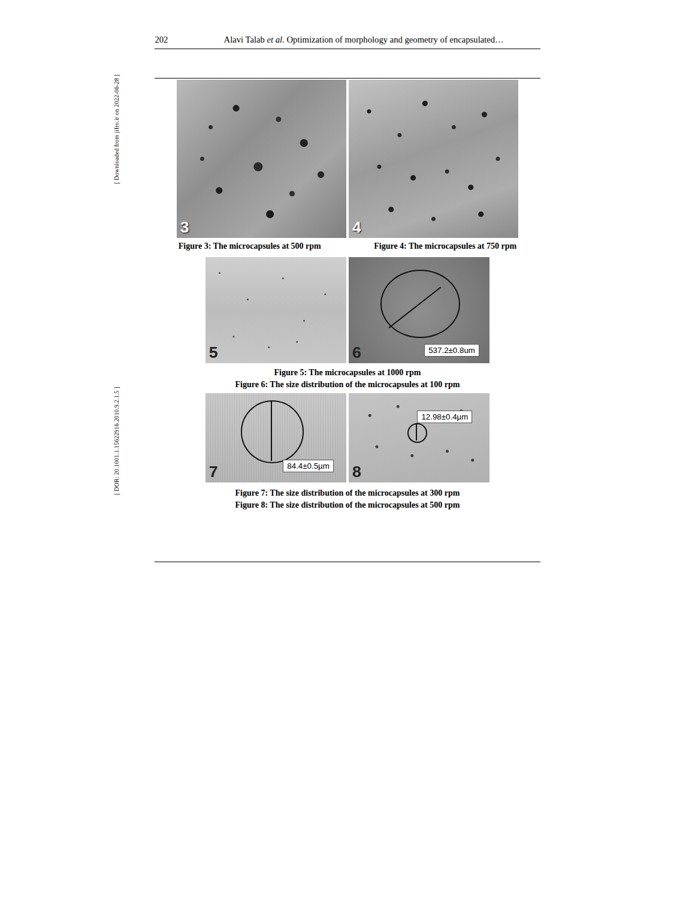202
Alavi Talab et al. Optimization of morphology and geometry of encapsulated…
[ Downloaded from jifro.ir on 2022-06-28 ]
[ DOR: 20.1001.1.15622916.2010.9.2.1.5 ]
3
4
Figure 3: The microcapsules at 500 rpm Figure 4: The microcapsules at 750 rpm
5
6
537.2±0.8um
Figure 5: The microcapsules at 1000 rpm
Figure 6: The size distribution of the microcapsules at 100 rpm
7
84.4±0.5µm
8
12.98±0.4µm
Figure 7: The size distribution of the microcapsules at 300 rpm
Figure 8: The size distribution of the microcapsules at 500 rpm